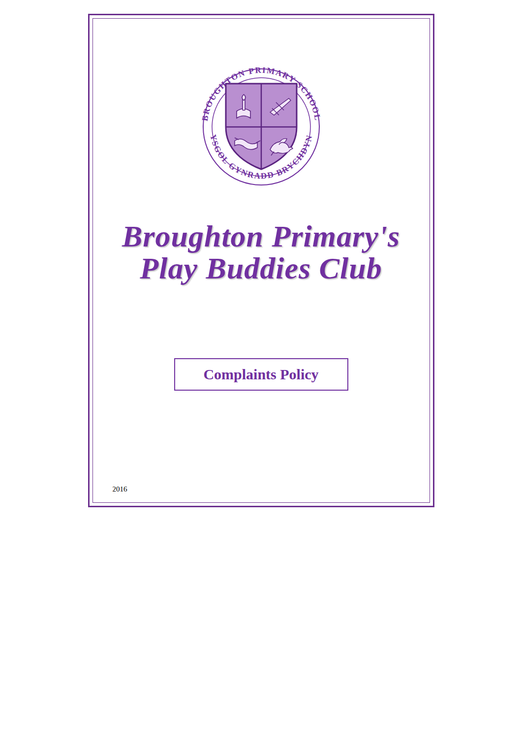BROUGHTON PRIMARY SCHOOL YSGOL GYNRADD BRYCHDYN
Broughton Primary's Play Buddies Club
Complaints Policy
2016